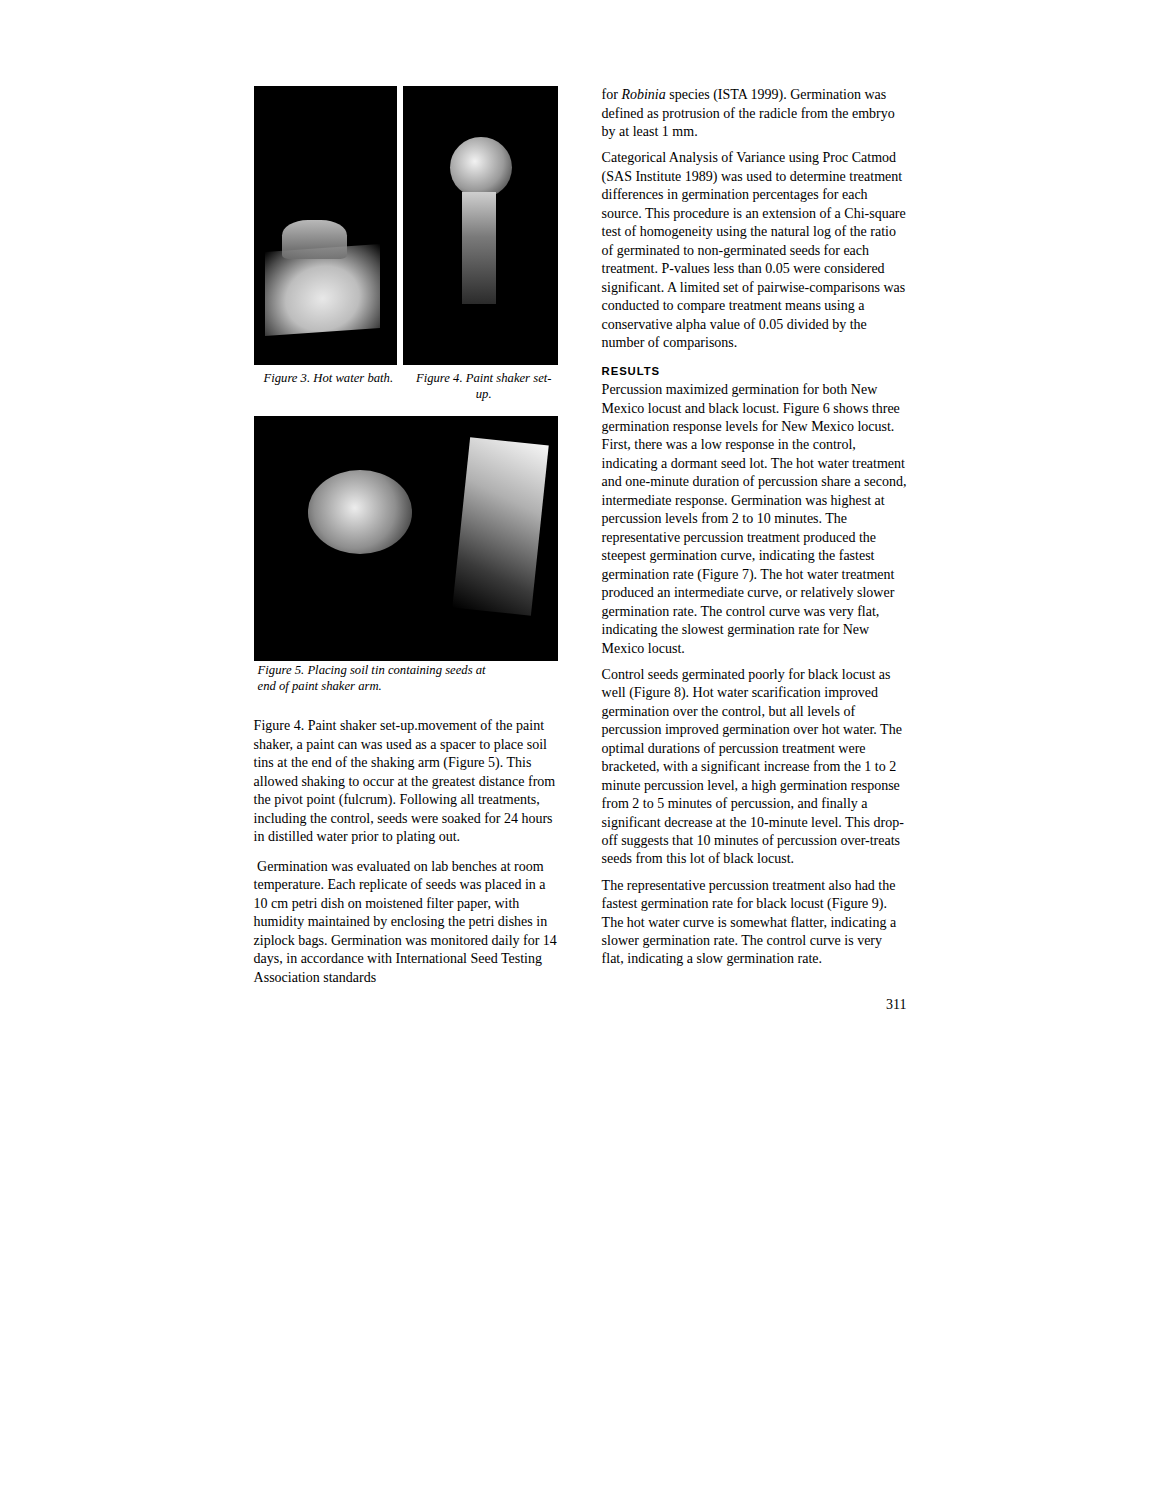Figure 3. Hot water bath.
Figure 4. Paint shaker set-up.
Figure 5. Placing soil tin containing seeds at
end of paint shaker arm.
Figure 4. Paint shaker set-up.movement of the paint shaker, a paint can was used as a spacer to place soil tins at the end of the shaking arm (Figure 5). This allowed shaking to occur at the greatest distance from the pivot point (fulcrum). Following all treatments, including the control, seeds were soaked for 24 hours in distilled water prior to plating out.
Germination was evaluated on lab benches at room temperature. Each replicate of seeds was placed in a 10 cm petri dish on moistened filter paper, with humidity maintained by enclosing the petri dishes in ziplock bags. Germination was monitored daily for 14 days, in accordance with International Seed Testing Association standards
for Robinia species (ISTA 1999). Germination was defined as protrusion of the radicle from the embryo by at least 1 mm.
Categorical Analysis of Variance using Proc Catmod (SAS Institute 1989) was used to determine treatment differences in germination percentages for each source. This procedure is an extension of a Chi-square test of homogeneity using the natural log of the ratio of germinated to non-germinated seeds for each treatment. P-values less than 0.05 were considered significant. A limited set of pairwise-comparisons was conducted to compare treatment means using a conservative alpha value of 0.05 divided by the number of comparisons.
RESULTS
Percussion maximized germination for both New Mexico locust and black locust. Figure 6 shows three germination response levels for New Mexico locust. First, there was a low response in the control, indicating a dormant seed lot. The hot water treatment and one-minute duration of percussion share a second, intermediate response. Germination was highest at percussion levels from 2 to 10 minutes. The representative percussion treatment produced the steepest germination curve, indicating the fastest germination rate (Figure 7). The hot water treatment produced an intermediate curve, or relatively slower germination rate. The control curve was very flat, indicating the slowest germination rate for New Mexico locust.
Control seeds germinated poorly for black locust as well (Figure 8). Hot water scarification improved germination over the control, but all levels of percussion improved germination over hot water. The optimal durations of percussion treatment were bracketed, with a significant increase from the 1 to 2 minute percussion level, a high germination response from 2 to 5 minutes of percussion, and finally a significant decrease at the 10-minute level. This drop-off suggests that 10 minutes of percussion over-treats seeds from this lot of black locust.
The representative percussion treatment also had the fastest germination rate for black locust (Figure 9). The hot water curve is somewhat flatter, indicating a slower germination rate. The control curve is very flat, indicating a slow germination rate.
311